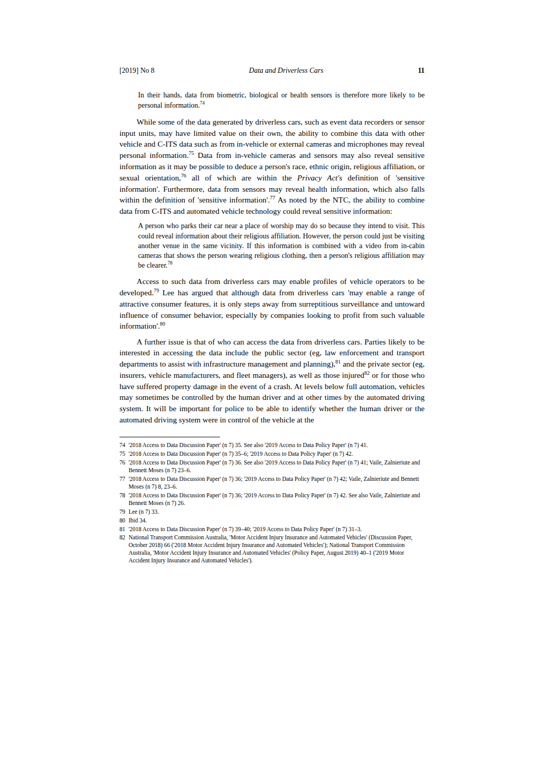[2019] No 8
Data and Driverless Cars
11
In their hands, data from biometric, biological or health sensors is therefore more likely to be personal information.74
While some of the data generated by driverless cars, such as event data recorders or sensor input units, may have limited value on their own, the ability to combine this data with other vehicle and C-ITS data such as from in-vehicle or external cameras and microphones may reveal personal information.75 Data from in-vehicle cameras and sensors may also reveal sensitive information as it may be possible to deduce a person's race, ethnic origin, religious affiliation, or sexual orientation,76 all of which are within the Privacy Act's definition of 'sensitive information'. Furthermore, data from sensors may reveal health information, which also falls within the definition of 'sensitive information'.77 As noted by the NTC, the ability to combine data from C-ITS and automated vehicle technology could reveal sensitive information:
A person who parks their car near a place of worship may do so because they intend to visit. This could reveal information about their religious affiliation. However, the person could just be visiting another venue in the same vicinity. If this information is combined with a video from in-cabin cameras that shows the person wearing religious clothing, then a person's religious affiliation may be clearer.78
Access to such data from driverless cars may enable profiles of vehicle operators to be developed.79 Lee has argued that although data from driverless cars 'may enable a range of attractive consumer features, it is only steps away from surreptitious surveillance and untoward influence of consumer behavior, especially by companies looking to profit from such valuable information'.80
A further issue is that of who can access the data from driverless cars. Parties likely to be interested in accessing the data include the public sector (eg, law enforcement and transport departments to assist with infrastructure management and planning),81 and the private sector (eg, insurers, vehicle manufacturers, and fleet managers), as well as those injured82 or for those who have suffered property damage in the event of a crash. At levels below full automation, vehicles may sometimes be controlled by the human driver and at other times by the automated driving system. It will be important for police to be able to identify whether the human driver or the automated driving system were in control of the vehicle at the
74
'2018 Access to Data Discussion Paper' (n 7) 35. See also '2019 Access to Data Policy Paper' (n 7) 41.
75
'2018 Access to Data Discussion Paper' (n 7) 35–6; '2019 Access to Data Policy Paper' (n 7) 42.
76
'2018 Access to Data Discussion Paper' (n 7) 36. See also '2019 Access to Data Policy Paper' (n 7) 41; Vaile, Zalnieriute and Bennett Moses (n 7) 23–6.
77
'2018 Access to Data Discussion Paper' (n 7) 36; '2019 Access to Data Policy Paper' (n 7) 42; Vaile, Zalnieriute and Bennett Moses (n 7) 8, 23–6.
78
'2018 Access to Data Discussion Paper' (n 7) 36; '2019 Access to Data Policy Paper' (n 7) 42. See also Vaile, Zalnieriute and Bennett Moses (n 7) 26.
79
Lee (n 7) 33.
80
Ibid 34.
81
'2018 Access to Data Discussion Paper' (n 7) 39–40; '2019 Access to Data Policy Paper' (n 7) 31–3.
82
National Transport Commission Australia, 'Motor Accident Injury Insurance and Automated Vehicles' (Discussion Paper, October 2018) 66 ('2018 Motor Accident Injury Insurance and Automated Vehicles'); National Transport Commission Australia, 'Motor Accident Injury Insurance and Automated Vehicles' (Policy Paper, August 2019) 40–1 ('2019 Motor Accident Injury Insurance and Automated Vehicles').